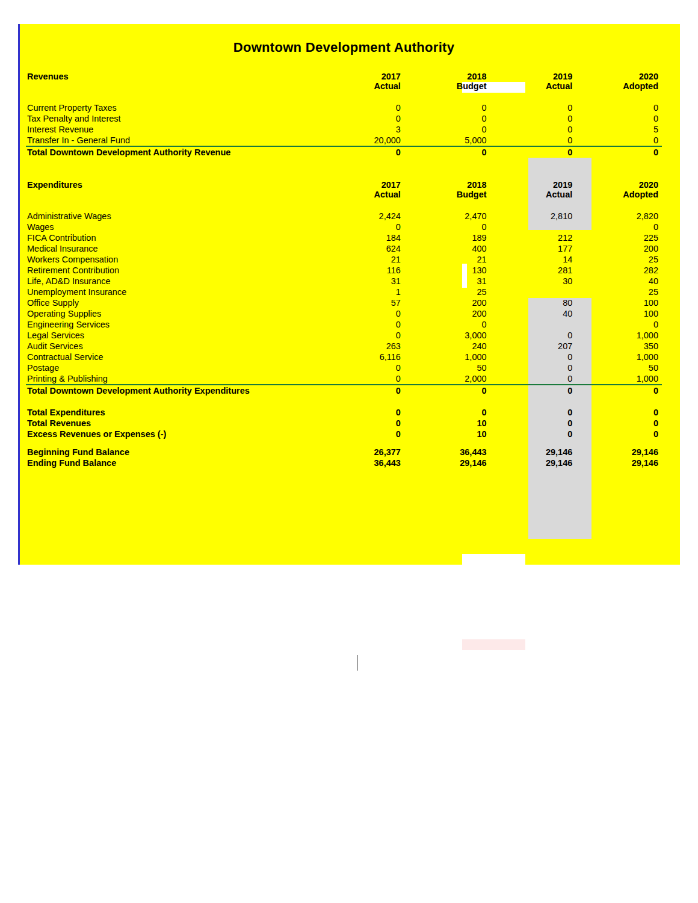Downtown Development Authority
| Revenues | 2017 | 2018 | 2019 | 2020 |
| | Actual | Budget | Actual | Adopted |
| Current Property Taxes | 0 | 0 | 0 | 0 |
| Tax Penalty and Interest | 0 | 0 | 0 | 0 |
| Interest Revenue | 3 | 0 | 0 | 5 |
| Transfer In - General Fund | 20,000 | 5,000 | 0 | 0 |
| Total Downtown Development Authority Revenue | 0 | 0 | 0 | 0 |
| Expenditures | 2017 | 2018 | 2019 | 2020 |
| | Actual | Budget | Actual | Adopted |
| Administrative Wages | 2,424 | 2,470 | 2,810 | 2,820 |
| Wages | 0 | 0 | | 0 |
| FICA Contribution | 184 | 189 | 212 | 225 |
| Medical Insurance | 624 | 400 | 177 | 200 |
| Workers Compensation | 21 | 21 | 14 | 25 |
| Retirement Contribution | 116 | 130 | 281 | 282 |
| Life, AD&D Insurance | 31 | 31 | 30 | 40 |
| Unemployment Insurance | 1 | 25 | | 25 |
| Office Supply | 57 | 200 | 80 | 100 |
| Operating Supplies | 0 | 200 | 40 | 100 |
| Engineering Services | 0 | 0 | | 0 |
| Legal Services | 0 | 3,000 | 0 | 1,000 |
| Audit Services | 263 | 240 | 207 | 350 |
| Contractual Service | 6,116 | 1,000 | 0 | 1,000 |
| Postage | 0 | 50 | 0 | 50 |
| Printing & Publishing | 0 | 2,000 | 0 | 1,000 |
| Total Downtown Development Authority Expenditures | 0 | 0 | 0 | 0 |
| Total Expenditures | 0 | 0 | 0 | 0 |
| Total Revenues | 0 | 10 | 0 | 0 |
| Excess Revenues or Expenses (-) | 0 | 10 | 0 | 0 |
| Beginning Fund Balance | 26,377 | 36,443 | 29,146 | 29,146 |
| Ending Fund Balance | 36,443 | 29,146 | 29,146 | 29,146 |